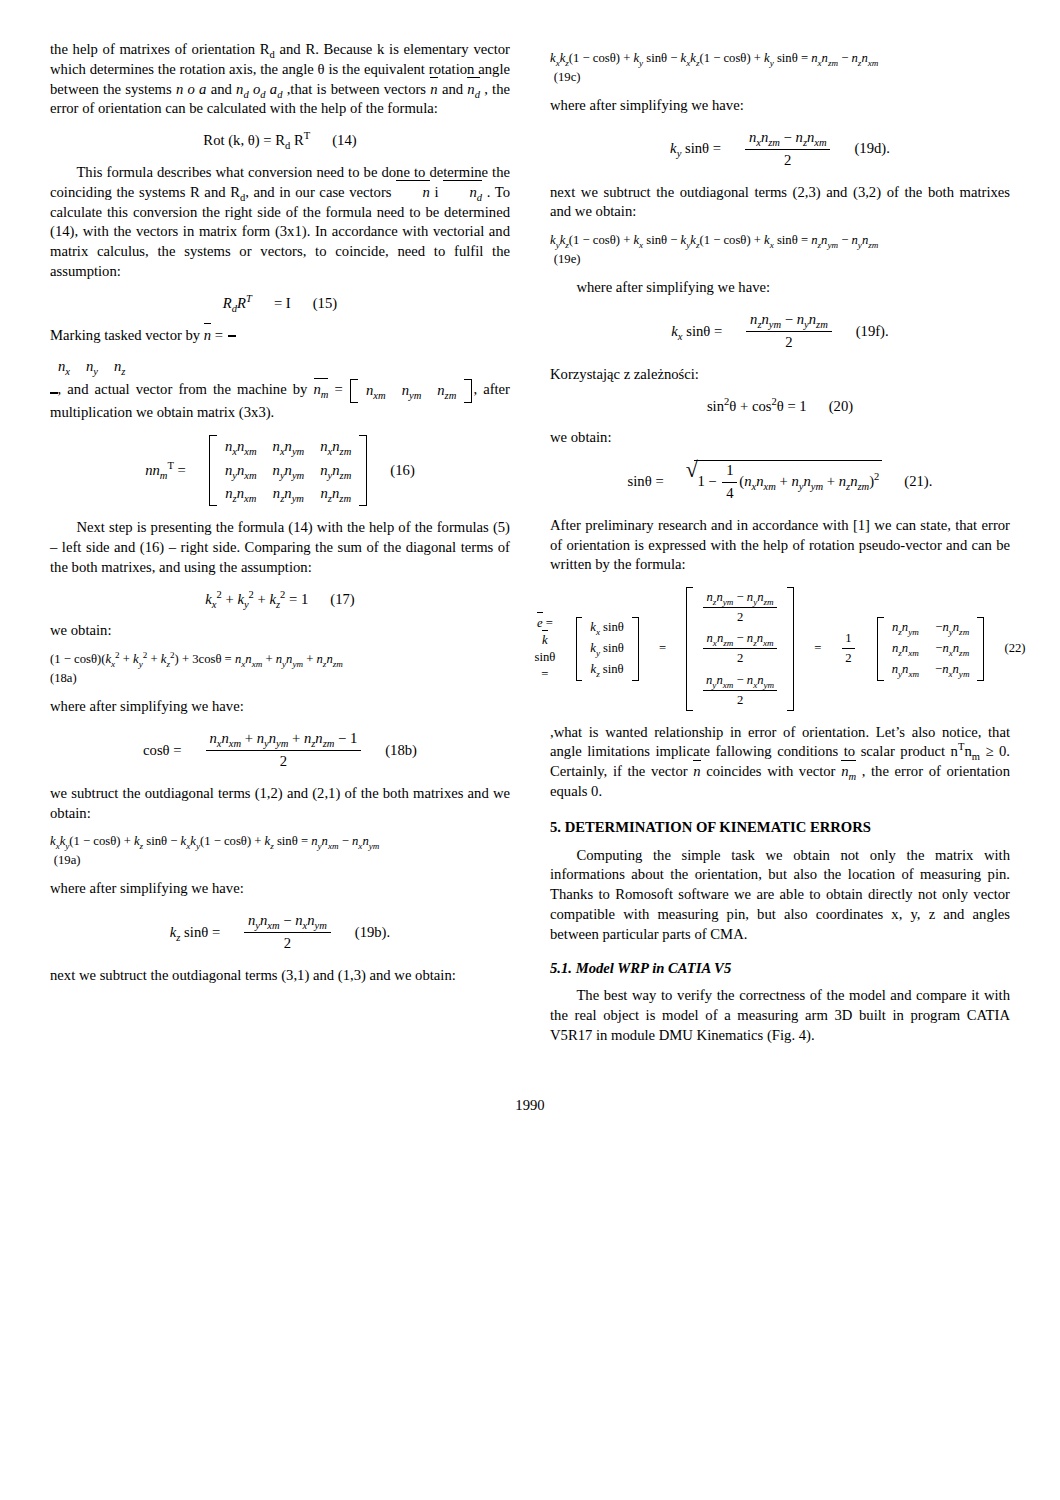the help of matrixes of orientation Rd and R. Because k is elementary vector which determines the rotation axis, the angle θ is the equivalent rotation angle between the systems n o a and nd od ad ,that is between vectors n and nd , the error of orientation can be calculated with the help of the formula:
Rot (k, θ) = Rd RT(14)
This formula describes what conversion need to be done to determine the coinciding the systems R and Rd, and in our case vectors n i nd . To calculate this conversion the right side of the formula need to be determined (14), with the vectors in matrix form (3x1). In accordance with vectorial and matrix calculus, the systems or vectors, to coincide, need to fulfil the assumption:
RdRT = I(15)
Marking tasked vector by n =
| n x | n y | n z |
, and actual vector from the machine by nm =
| n xm | n ym | n zm |
, after multiplication we obtain matrix (3x3).
nnmT =
| n x n xm | n x n ym | n x n zm |
| n y n xm | n y n ym | n y n zm |
| n z n xm | n z n ym | n z n zm |
(16)
Next step is presenting the formula (14) with the help of the formulas (5) – left side and (16) – right side. Comparing the sum of the diagonal terms of the both matrixes, and using the assumption:
kx2 + ky2 + kz2 = 1(17)
we obtain:
(1 − cosθ)(kx2 + ky2 + kz2) + 3cosθ = nxnxm + nynym + nznzm (18a)
where after simplifying we have:
cosθ = nxnxm + nynym + nznzm − 12 (18b)
we subtruct the outdiagonal terms (1,2) and (2,1) of the both matrixes and we obtain:
kxky(1 − cosθ) + kz sinθ − kxky(1 − cosθ) + kz sinθ = nynxm − nxnym (19a)
where after simplifying we have:
kz sinθ = nynxm − nxnym 2 (19b).
next we subtruct the outdiagonal terms (3,1) and (1,3) and we obtain:
kxkz(1 − cosθ) + ky sinθ − kxkz(1 − cosθ) + ky sinθ = nxnzm − nznxm (19c)
where after simplifying we have:
ky sinθ = nxnzm − nznxm 2 (19d).
next we subtruct the outdiagonal terms (2,3) and (3,2) of the both matrixes and we obtain:
kykz(1 − cosθ) + kx sinθ − kykz(1 − cosθ) + kx sinθ = nznym − nynzm (19e)
where after simplifying we have:
kx sinθ = nznym − nynzm 2 (19f).
Korzystając z zależności:
sin2θ + cos2θ = 1(20)
we obtain:
sinθ = 1 − 14(nxnxm + nynym + nznzm)2 (21).
After preliminary research and in accordance with [1] we can state, that error of orientation is expressed with the help of rotation pseudo-vector and can be written by the formula:
e = k sinθ =
| k x sinθ |
| k y sinθ |
| k z sinθ |
=
| n z n ym − n y n zm 2 |
| n x n zm − n z n xm 2 |
| n y n xm − n x n ym 2 |
= 12
| n z n ym | − n y n zm |
| n z n xm | − n x n zm |
| n y n xm | − n x n ym |
(22)
,what is wanted relationship in error of orientation. Let’s also notice, that angle limitations implicate fallowing conditions to scalar product nTnm ≥ 0. Certainly, if the vector n coincides with vector nm , the error of orientation equals 0.
5. DETERMINATION OF KINEMATIC ERRORS
Computing the simple task we obtain not only the matrix with informations about the orientation, but also the location of measuring pin. Thanks to Romosoft software we are able to obtain directly not only vector compatible with measuring pin, but also coordinates x, y, z and angles between particular parts of CMA.
5.1. Model WRP in CATIA V5
The best way to verify the correctness of the model and compare it with the real object is model of a measuring arm 3D built in program CATIA V5R17 in module DMU Kinematics (Fig. 4).
1990